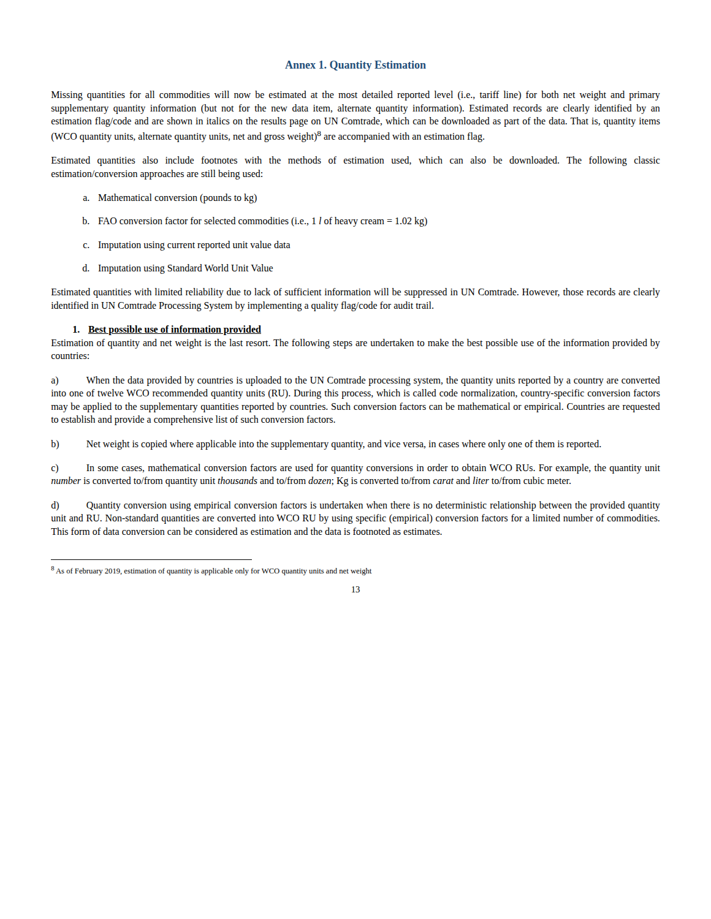Annex 1. Quantity Estimation
Missing quantities for all commodities will now be estimated at the most detailed reported level (i.e., tariff line) for both net weight and primary supplementary quantity information (but not for the new data item, alternate quantity information). Estimated records are clearly identified by an estimation flag/code and are shown in italics on the results page on UN Comtrade, which can be downloaded as part of the data. That is, quantity items (WCO quantity units, alternate quantity units, net and gross weight)8 are accompanied with an estimation flag.
Estimated quantities also include footnotes with the methods of estimation used, which can also be downloaded. The following classic estimation/conversion approaches are still being used:
Mathematical conversion (pounds to kg)
FAO conversion factor for selected commodities (i.e., 1 l of heavy cream = 1.02 kg)
Imputation using current reported unit value data
Imputation using Standard World Unit Value
Estimated quantities with limited reliability due to lack of sufficient information will be suppressed in UN Comtrade. However, those records are clearly identified in UN Comtrade Processing System by implementing a quality flag/code for audit trail.
1. Best possible use of information provided
Estimation of quantity and net weight is the last resort. The following steps are undertaken to make the best possible use of the information provided by countries:
a) When the data provided by countries is uploaded to the UN Comtrade processing system, the quantity units reported by a country are converted into one of twelve WCO recommended quantity units (RU). During this process, which is called code normalization, country-specific conversion factors may be applied to the supplementary quantities reported by countries. Such conversion factors can be mathematical or empirical. Countries are requested to establish and provide a comprehensive list of such conversion factors.
b) Net weight is copied where applicable into the supplementary quantity, and vice versa, in cases where only one of them is reported.
c) In some cases, mathematical conversion factors are used for quantity conversions in order to obtain WCO RUs. For example, the quantity unit number is converted to/from quantity unit thousands and to/from dozen; Kg is converted to/from carat and liter to/from cubic meter.
d) Quantity conversion using empirical conversion factors is undertaken when there is no deterministic relationship between the provided quantity unit and RU. Non-standard quantities are converted into WCO RU by using specific (empirical) conversion factors for a limited number of commodities. This form of data conversion can be considered as estimation and the data is footnoted as estimates.
8 As of February 2019, estimation of quantity is applicable only for WCO quantity units and net weight
13